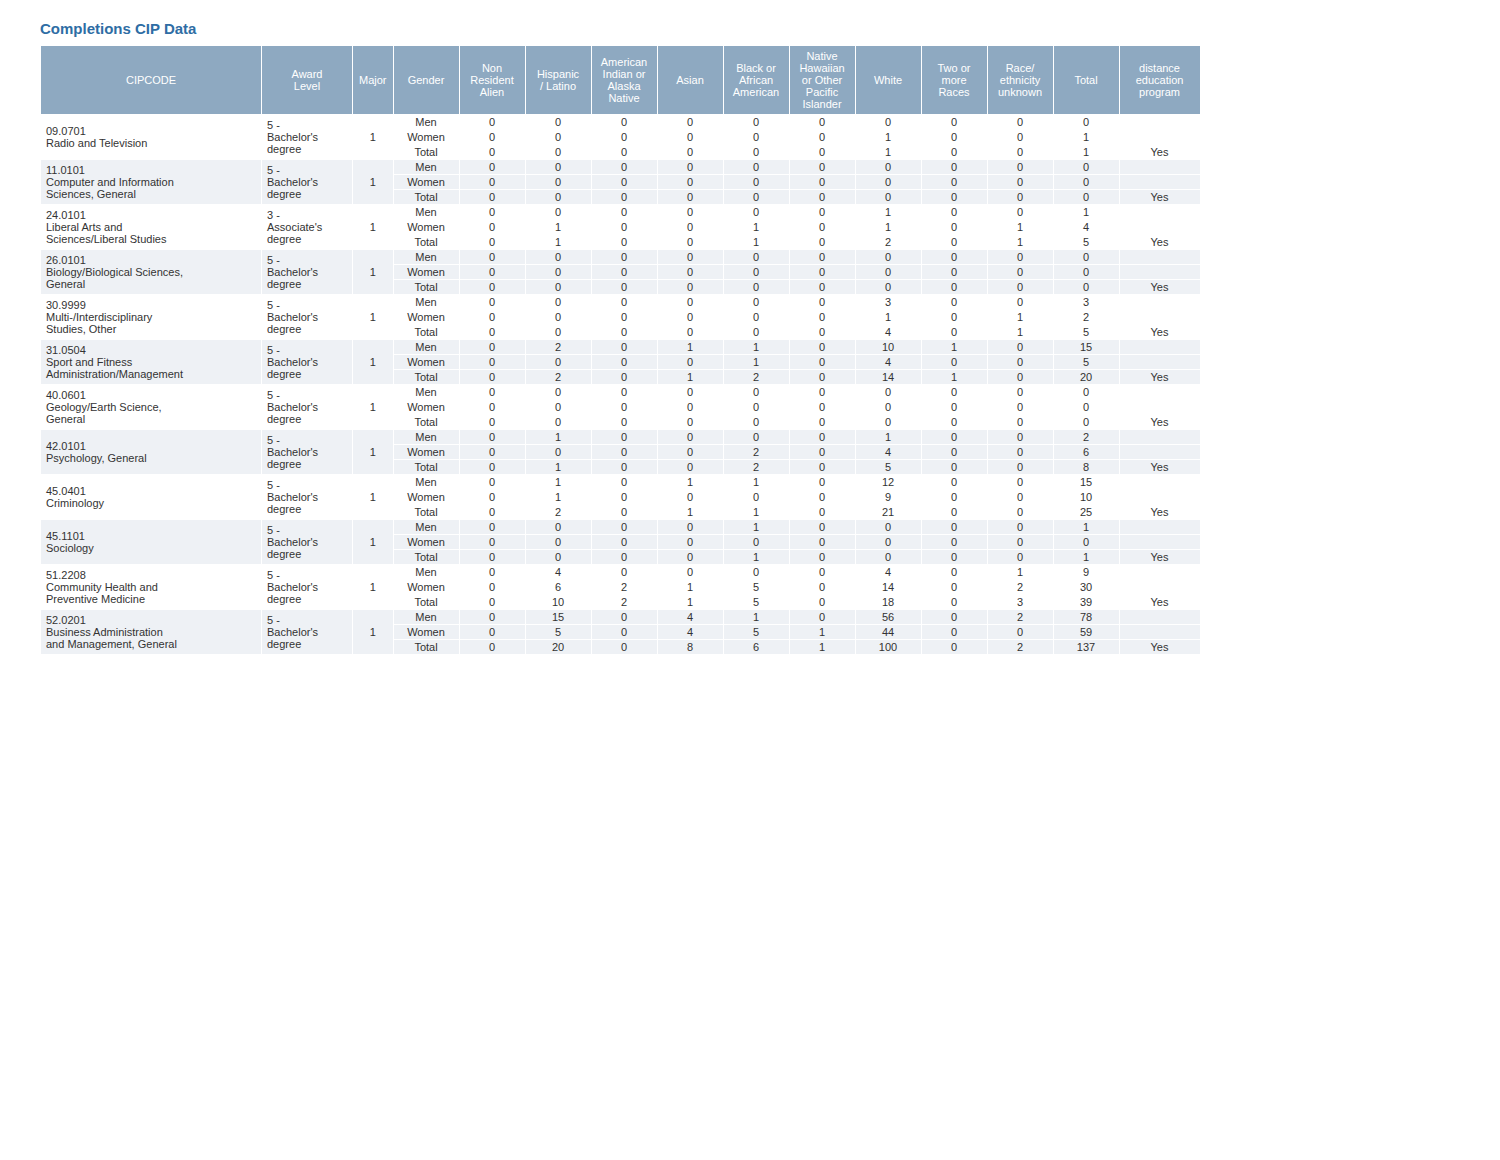Completions CIP Data
| CIPCODE | Award Level | Major | Gender | Non Resident Alien | Hispanic / Latino | American Indian or Alaska Native | Asian | Black or African American | Native Hawaiian or Other Pacific Islander | White | Two or more Races | Race/ ethnicity unknown | Total | distance education program |
| --- | --- | --- | --- | --- | --- | --- | --- | --- | --- | --- | --- | --- | --- | --- |
| 09.0701 Radio and Television | 5 - Bachelor's degree | 1 | Men | 0 | 0 | 0 | 0 | 0 | 0 | 0 | 0 | 0 | 0 | |
| Women | 0 | 0 | 0 | 0 | 0 | 0 | 1 | 0 | 0 | 1 | |
| Total | 0 | 0 | 0 | 0 | 0 | 0 | 1 | 0 | 0 | 1 | Yes |
| 11.0101 Computer and Information Sciences, General | 5 - Bachelor's degree | 1 | Men | 0 | 0 | 0 | 0 | 0 | 0 | 0 | 0 | 0 | 0 | |
| Women | 0 | 0 | 0 | 0 | 0 | 0 | 0 | 0 | 0 | 0 | |
| Total | 0 | 0 | 0 | 0 | 0 | 0 | 0 | 0 | 0 | 0 | Yes |
| 24.0101 Liberal Arts and Sciences/Liberal Studies | 3 - Associate's degree | 1 | Men | 0 | 0 | 0 | 0 | 0 | 0 | 1 | 0 | 0 | 1 | |
| Women | 0 | 1 | 0 | 0 | 1 | 0 | 1 | 0 | 1 | 4 | |
| Total | 0 | 1 | 0 | 0 | 1 | 0 | 2 | 0 | 1 | 5 | Yes |
| 26.0101 Biology/Biological Sciences, General | 5 - Bachelor's degree | 1 | Men | 0 | 0 | 0 | 0 | 0 | 0 | 0 | 0 | 0 | 0 | |
| Women | 0 | 0 | 0 | 0 | 0 | 0 | 0 | 0 | 0 | 0 | |
| Total | 0 | 0 | 0 | 0 | 0 | 0 | 0 | 0 | 0 | 0 | Yes |
| 30.9999 Multi-/Interdisciplinary Studies, Other | 5 - Bachelor's degree | 1 | Men | 0 | 0 | 0 | 0 | 0 | 0 | 3 | 0 | 0 | 3 | |
| Women | 0 | 0 | 0 | 0 | 0 | 0 | 1 | 0 | 1 | 2 | |
| Total | 0 | 0 | 0 | 0 | 0 | 0 | 4 | 0 | 1 | 5 | Yes |
| 31.0504 Sport and Fitness Administration/Management | 5 - Bachelor's degree | 1 | Men | 0 | 2 | 0 | 1 | 1 | 0 | 10 | 1 | 0 | 15 | |
| Women | 0 | 0 | 0 | 0 | 1 | 0 | 4 | 0 | 0 | 5 | |
| Total | 0 | 2 | 0 | 1 | 2 | 0 | 14 | 1 | 0 | 20 | Yes |
| 40.0601 Geology/Earth Science, General | 5 - Bachelor's degree | 1 | Men | 0 | 0 | 0 | 0 | 0 | 0 | 0 | 0 | 0 | 0 | |
| Women | 0 | 0 | 0 | 0 | 0 | 0 | 0 | 0 | 0 | 0 | |
| Total | 0 | 0 | 0 | 0 | 0 | 0 | 0 | 0 | 0 | 0 | Yes |
| 42.0101 Psychology, General | 5 - Bachelor's degree | 1 | Men | 0 | 1 | 0 | 0 | 0 | 0 | 1 | 0 | 0 | 2 | |
| Women | 0 | 0 | 0 | 0 | 2 | 0 | 4 | 0 | 0 | 6 | |
| Total | 0 | 1 | 0 | 0 | 2 | 0 | 5 | 0 | 0 | 8 | Yes |
| 45.0401 Criminology | 5 - Bachelor's degree | 1 | Men | 0 | 1 | 0 | 1 | 1 | 0 | 12 | 0 | 0 | 15 | |
| Women | 0 | 1 | 0 | 0 | 0 | 0 | 9 | 0 | 0 | 10 | |
| Total | 0 | 2 | 0 | 1 | 1 | 0 | 21 | 0 | 0 | 25 | Yes |
| 45.1101 Sociology | 5 - Bachelor's degree | 1 | Men | 0 | 0 | 0 | 0 | 1 | 0 | 0 | 0 | 0 | 1 | |
| Women | 0 | 0 | 0 | 0 | 0 | 0 | 0 | 0 | 0 | 0 | |
| Total | 0 | 0 | 0 | 0 | 1 | 0 | 0 | 0 | 0 | 1 | Yes |
| 51.2208 Community Health and Preventive Medicine | 5 - Bachelor's degree | 1 | Men | 0 | 4 | 0 | 0 | 0 | 0 | 4 | 0 | 1 | 9 | |
| Women | 0 | 6 | 2 | 1 | 5 | 0 | 14 | 0 | 2 | 30 | |
| Total | 0 | 10 | 2 | 1 | 5 | 0 | 18 | 0 | 3 | 39 | Yes |
| 52.0201 Business Administration and Management, General | 5 - Bachelor's degree | 1 | Men | 0 | 15 | 0 | 4 | 1 | 0 | 56 | 0 | 2 | 78 | |
| Women | 0 | 5 | 0 | 4 | 5 | 1 | 44 | 0 | 0 | 59 | |
| Total | 0 | 20 | 0 | 8 | 6 | 1 | 100 | 0 | 2 | 137 | Yes |